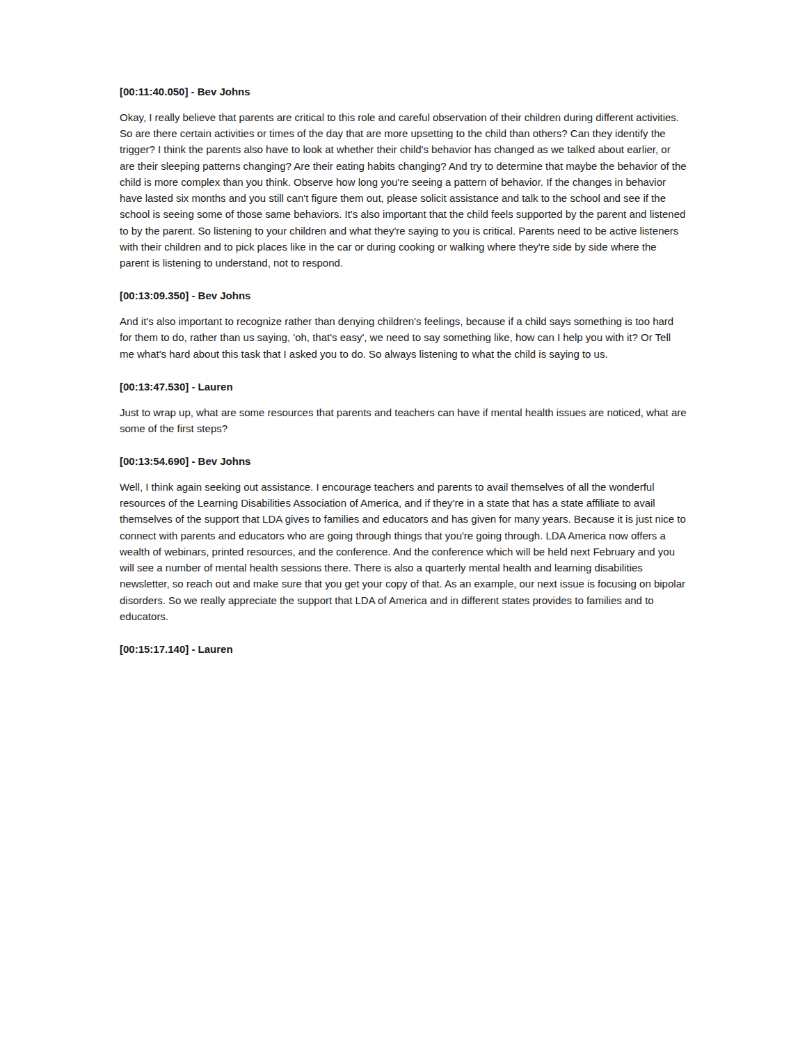[00:11:40.050] - Bev Johns
Okay, I really believe that parents are critical to this role and careful observation of their children during different activities. So are there certain activities or times of the day that are more upsetting to the child than others? Can they identify the trigger? I think the parents also have to look at whether their child's behavior has changed as we talked about earlier, or are their sleeping patterns changing? Are their eating habits changing? And try to determine that maybe the behavior of the child is more complex than you think. Observe how long you're seeing a pattern of behavior. If the changes in behavior have lasted six months and you still can't figure them out, please solicit assistance and talk to the school and see if the school is seeing some of those same behaviors. It's also important that the child feels supported by the parent and listened to by the parent. So listening to your children and what they're saying to you is critical. Parents need to be active listeners with their children and to pick places like in the car or during cooking or walking where they're side by side where the parent is listening to understand, not to respond.
[00:13:09.350] - Bev Johns
And it's also important to recognize rather than denying children's feelings, because if a child says something is too hard for them to do, rather than us saying, 'oh, that's easy', we need to say something like, how can I help you with it? Or Tell me what's hard about this task that I asked you to do. So always listening to what the child is saying to us.
[00:13:47.530] - Lauren
Just to wrap up, what are some resources that parents and teachers can have if mental health issues are noticed, what are some of the first steps?
[00:13:54.690] - Bev Johns
Well, I think again seeking out assistance. I encourage teachers and parents to avail themselves of all the wonderful resources of the Learning Disabilities Association of America, and if they're in a state that has a state affiliate to avail themselves of the support that LDA gives to families and educators and has given for many years. Because it is just nice to connect with parents and educators who are going through things that you're going through. LDA America now offers a wealth of webinars, printed resources, and the conference. And the conference which will be held next February and you will see a number of mental health sessions there. There is also a quarterly mental health and learning disabilities newsletter, so reach out and make sure that you get your copy of that. As an example, our next issue is focusing on bipolar disorders. So we really appreciate the support that LDA of America and in different states provides to families and to educators.
[00:15:17.140] - Lauren